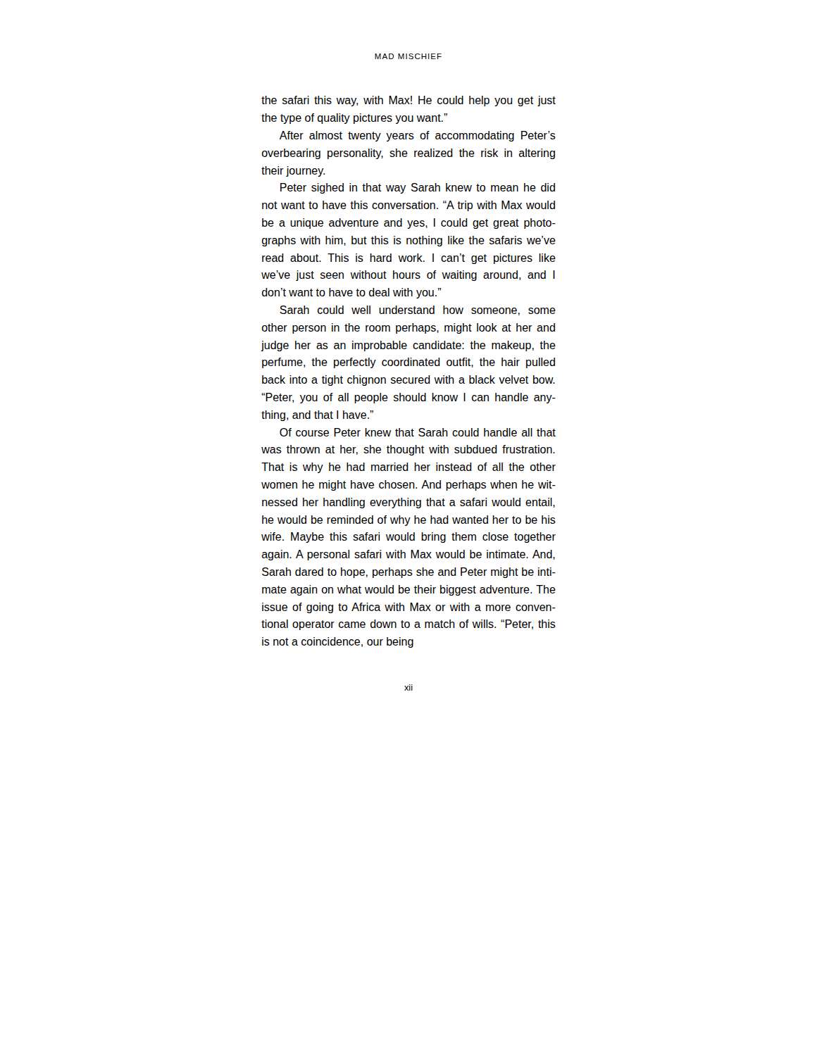MAD MISCHIEF
the safari this way, with Max! He could help you get just the type of quality pictures you want.”
After almost twenty years of accommodating Peter’s overbearing personality, she realized the risk in altering their journey.
Peter sighed in that way Sarah knew to mean he did not want to have this conversation. “A trip with Max would be a unique adventure and yes, I could get great photographs with him, but this is nothing like the safaris we’ve read about. This is hard work. I can’t get pictures like we’ve just seen without hours of waiting around, and I don’t want to have to deal with you.”
Sarah could well understand how someone, some other person in the room perhaps, might look at her and judge her as an improbable candidate: the makeup, the perfume, the perfectly coordinated outfit, the hair pulled back into a tight chignon secured with a black velvet bow. “Peter, you of all people should know I can handle anything, and that I have.”
Of course Peter knew that Sarah could handle all that was thrown at her, she thought with subdued frustration. That is why he had married her instead of all the other women he might have chosen. And perhaps when he witnessed her handling everything that a safari would entail, he would be reminded of why he had wanted her to be his wife. Maybe this safari would bring them close together again. A personal safari with Max would be intimate. And, Sarah dared to hope, perhaps she and Peter might be intimate again on what would be their biggest adventure. The issue of going to Africa with Max or with a more conventional operator came down to a match of wills. “Peter, this is not a coincidence, our being
xii